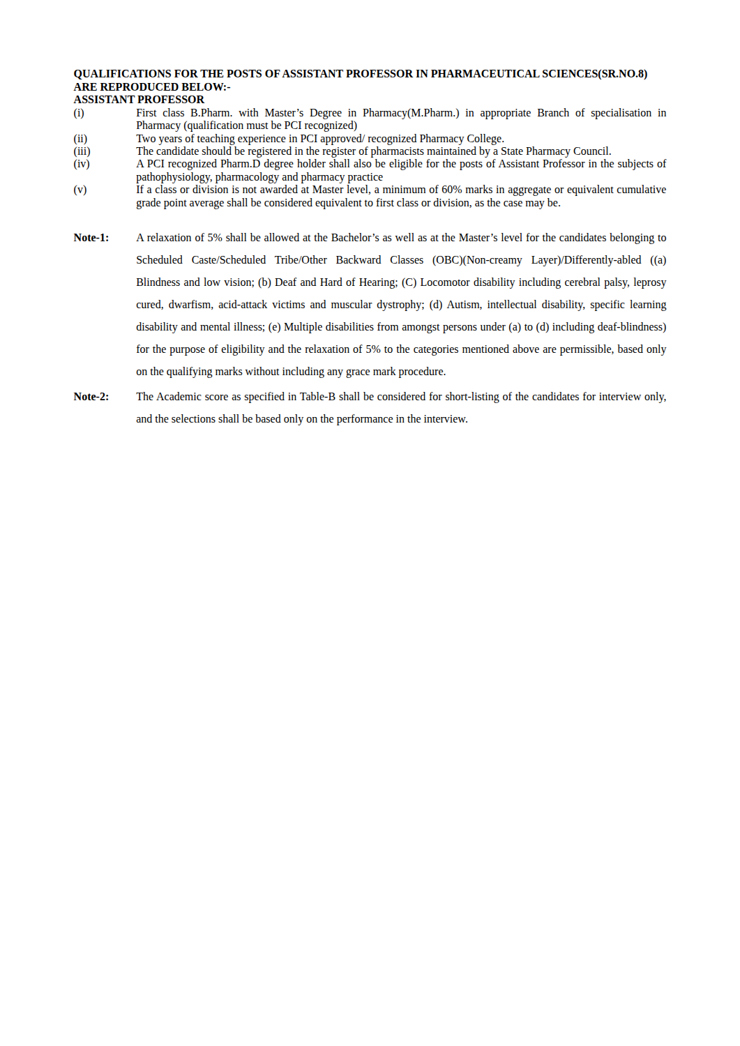QUALIFICATIONS FOR THE POSTS OF ASSISTANT PROFESSOR IN PHARMACEUTICAL SCIENCES(SR.NO.8) ARE REPRODUCED BELOW:-
ASSISTANT PROFESSOR
(i) First class B.Pharm. with Master’s Degree in Pharmacy(M.Pharm.) in appropriate Branch of specialisation in Pharmacy (qualification must be PCI recognized)
(ii) Two years of teaching experience in PCI approved/ recognized Pharmacy College.
(iii) The candidate should be registered in the register of pharmacists maintained by a State Pharmacy Council.
(iv) A PCI recognized Pharm.D degree holder shall also be eligible for the posts of Assistant Professor in the subjects of pathophysiology, pharmacology and pharmacy practice
(v) If a class or division is not awarded at Master level, a minimum of 60% marks in aggregate or equivalent cumulative grade point average shall be considered equivalent to first class or division, as the case may be.
Note-1: A relaxation of 5% shall be allowed at the Bachelor’s as well as at the Master’s level for the candidates belonging to Scheduled Caste/Scheduled Tribe/Other Backward Classes (OBC)(Non-creamy Layer)/Differently-abled ((a) Blindness and low vision; (b) Deaf and Hard of Hearing; (C) Locomotor disability including cerebral palsy, leprosy cured, dwarfism, acid-attack victims and muscular dystrophy; (d) Autism, intellectual disability, specific learning disability and mental illness; (e) Multiple disabilities from amongst persons under (a) to (d) including deaf-blindness) for the purpose of eligibility and the relaxation of 5% to the categories mentioned above are permissible, based only on the qualifying marks without including any grace mark procedure.
Note-2: The Academic score as specified in Table-B shall be considered for short-listing of the candidates for interview only, and the selections shall be based only on the performance in the interview.